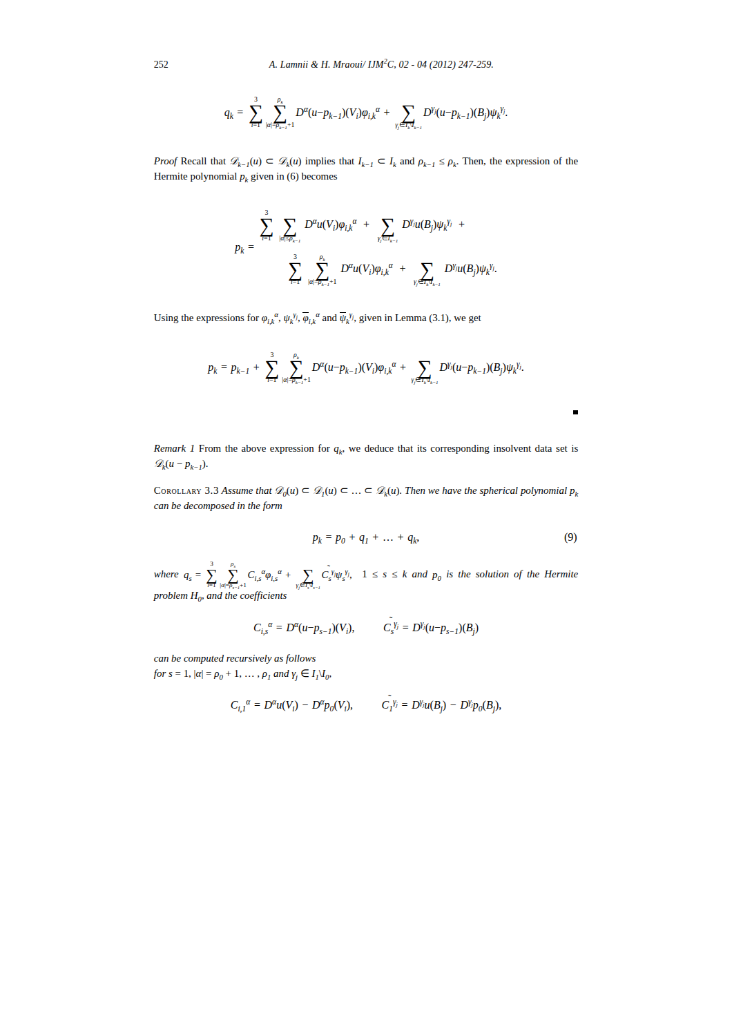252
A. Lamnii & H. Mraoui/ IJM2C, 02 - 04 (2012) 247-259.
qk = 3 ∑ i=1 ρk ∑ |α|=ρk−1+1 Dα(u − pk−1)(Vi) φi,kα + ∑ γj∈Ik\Ik−1 Dγj(u − pk−1)(Bj) ψkγj.
Proof Recall that 𝒟k−1(u) ⊂ 𝒟k(u) implies that Ik−1 ⊂ Ik and ρk−1 ≤ ρk. Then, the expression of the Hermite polynomial pk given in (6) becomes
pk =
3 ∑ i=1 ∑ |α|≤ρk−1 Dα u(Vi) φi,kα + ∑ γj∈Ik−1 Dγj u(Bj) ψkγj +
3 ∑ i=1 ρk ∑ |α|=ρk−1+1 Dα u(Vi) φi,kα + ∑ γj∈Ik\Ik−1 Dγj u(Bj) ψkγj.
Using the expressions for φi,kα, ψkγj, φi,kα and ψkγj, given in Lemma (3.1), we get
pk = pk−1 + 3 ∑ i=1 ρk ∑ |α|=ρk−1+1 Dα(u − pk−1)(Vi) φi,kα + ∑ γj∈Ik\Ik−1 Dγj(u − pk−1)(Bj) ψkγj.
Remark 1 From the above expression for qk, we deduce that its corresponding insolvent data set is 𝒟k(u − pk−1).
Corollary 3.3 Assume that 𝒟0(u) ⊂ 𝒟1(u) ⊂ … ⊂ 𝒟k(u). Then we have the spherical polynomial pk can be decomposed in the form
pk = p0 + q1 + … + qk, (9)
where qs = 3 ∑ i=1 ρs ∑ |α|=ρs−1+1 Ci,sα φi,sα + ∑ γj∈Is\Is−1 ˜Csγj ψsγj, 1 ≤ s ≤ k and p0 is the solution of the Hermite problem H0, and the coefficients
Ci,sα = Dα(u − ps−1)(Vi), ˜Csγj = Dγj(u − ps−1)(Bj)
can be computed recursively as follows
for s = 1, |α| = ρ0 + 1, … , ρ1 and γj ∈ I1\I0,
Ci,1α = Dα u(Vi) − Dα p0(Vi), ˜C1γj = Dγj u(Bj) − Dγj p0(Bj),